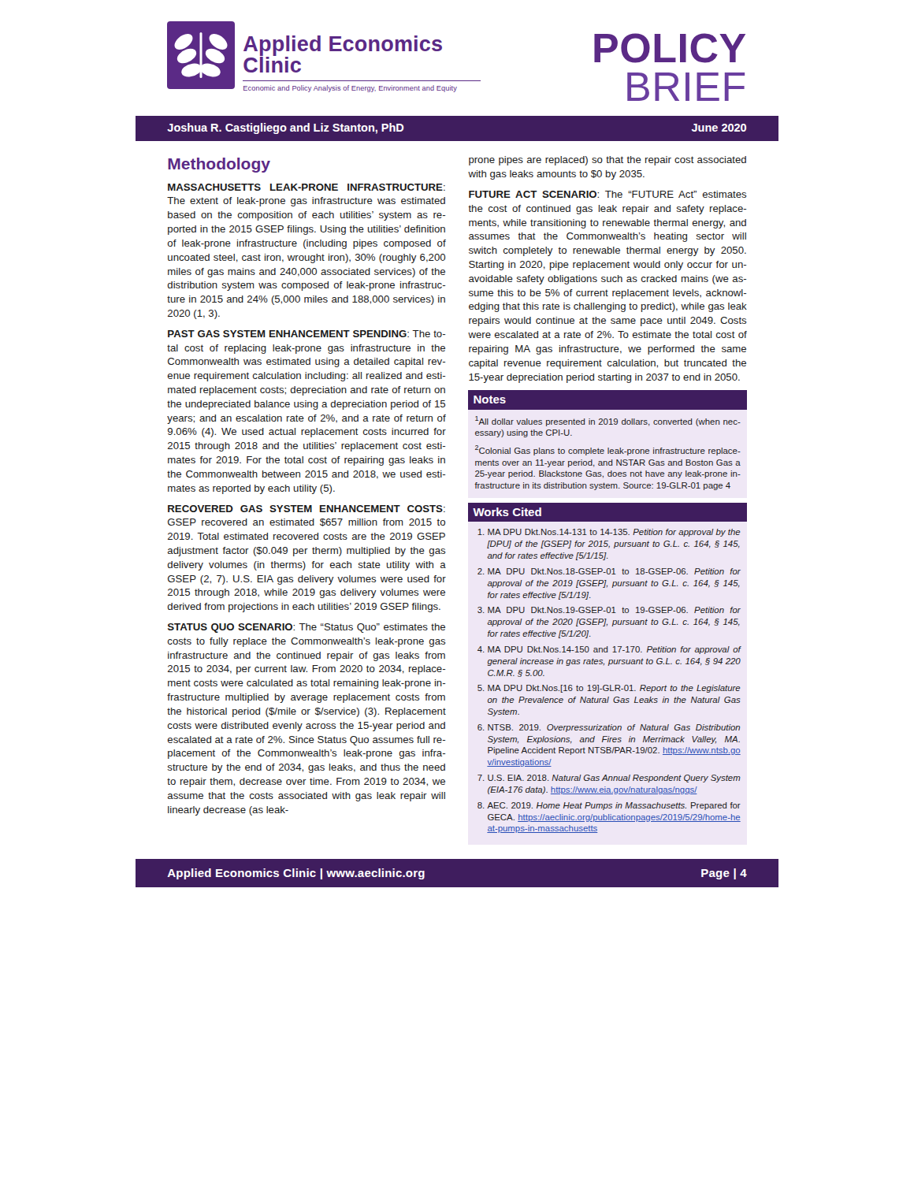Applied Economics Clinic
Economic and Policy Analysis of Energy, Environment and Equity
POLICY BRIEF
Joshua R. Castigliego and Liz Stanton, PhD
June 2020
Methodology
MASSACHUSETTS LEAK-PRONE INFRASTRUCTURE: The extent of leak-prone gas infrastructure was estimated based on the composition of each utilities’ system as reported in the 2015 GSEP filings. Using the utilities’ definition of leak-prone infrastructure (including pipes composed of uncoated steel, cast iron, wrought iron), 30% (roughly 6,200 miles of gas mains and 240,000 associated services) of the distribution system was composed of leak-prone infrastructure in 2015 and 24% (5,000 miles and 188,000 services) in 2020 (1, 3).
PAST GAS SYSTEM ENHANCEMENT SPENDING: The total cost of replacing leak-prone gas infrastructure in the Commonwealth was estimated using a detailed capital revenue requirement calculation including: all realized and estimated replacement costs; depreciation and rate of return on the undepreciated balance using a depreciation period of 15 years; and an escalation rate of 2%, and a rate of return of 9.06% (4). We used actual replacement costs incurred for 2015 through 2018 and the utilities’ replacement cost estimates for 2019. For the total cost of repairing gas leaks in the Commonwealth between 2015 and 2018, we used estimates as reported by each utility (5).
RECOVERED GAS SYSTEM ENHANCEMENT COSTS: GSEP recovered an estimated $657 million from 2015 to 2019. Total estimated recovered costs are the 2019 GSEP adjustment factor ($0.049 per therm) multiplied by the gas delivery volumes (in therms) for each state utility with a GSEP (2, 7). U.S. EIA gas delivery volumes were used for 2015 through 2018, while 2019 gas delivery volumes were derived from projections in each utilities’ 2019 GSEP filings.
STATUS QUO SCENARIO: The “Status Quo” estimates the costs to fully replace the Commonwealth’s leak-prone gas infrastructure and the continued repair of gas leaks from 2015 to 2034, per current law. From 2020 to 2034, replacement costs were calculated as total remaining leak-prone infrastructure multiplied by average replacement costs from the historical period ($/mile or $/service) (3). Replacement costs were distributed evenly across the 15-year period and escalated at a rate of 2%. Since Status Quo assumes full replacement of the Commonwealth’s leak-prone gas infrastructure by the end of 2034, gas leaks, and thus the need to repair them, decrease over time. From 2019 to 2034, we assume that the costs associated with gas leak repair will linearly decrease (as leak-
prone pipes are replaced) so that the repair cost associated with gas leaks amounts to $0 by 2035.
FUTURE ACT SCENARIO: The “FUTURE Act” estimates the cost of continued gas leak repair and safety replacements, while transitioning to renewable thermal energy, and assumes that the Commonwealth’s heating sector will switch completely to renewable thermal energy by 2050. Starting in 2020, pipe replacement would only occur for unavoidable safety obligations such as cracked mains (we assume this to be 5% of current replacement levels, acknowledging that this rate is challenging to predict), while gas leak repairs would continue at the same pace until 2049. Costs were escalated at a rate of 2%. To estimate the total cost of repairing MA gas infrastructure, we performed the same capital revenue requirement calculation, but truncated the 15-year depreciation period starting in 2037 to end in 2050.
Notes
1All dollar values presented in 2019 dollars, converted (when necessary) using the CPI-U.
2Colonial Gas plans to complete leak-prone infrastructure replacements over an 11-year period, and NSTAR Gas and Boston Gas a 25-year period. Blackstone Gas, does not have any leak-prone infrastructure in its distribution system. Source: 19-GLR-01 page 4
Works Cited
MA DPU Dkt.Nos.14-131 to 14-135. Petition for approval by the [DPU] of the [GSEP] for 2015, pursuant to G.L. c. 164, § 145, and for rates effective [5/1/15].
MA DPU Dkt.Nos.18-GSEP-01 to 18-GSEP-06. Petition for approval of the 2019 [GSEP], pursuant to G.L. c. 164, § 145, for rates effective [5/1/19].
MA DPU Dkt.Nos.19-GSEP-01 to 19-GSEP-06. Petition for approval of the 2020 [GSEP], pursuant to G.L. c. 164, § 145, for rates effective [5/1/20].
MA DPU Dkt.Nos.14-150 and 17-170. Petition for approval of general increase in gas rates, pursuant to G.L. c. 164, § 94 220 C.M.R. § 5.00.
MA DPU Dkt.Nos.[16 to 19]-GLR-01. Report to the Legislature on the Prevalence of Natural Gas Leaks in the Natural Gas System.
NTSB. 2019. Overpressurization of Natural Gas Distribution System, Explosions, and Fires in Merrimack Valley, MA. Pipeline Accident Report NTSB/PAR-19/02. https://www.ntsb.gov/investigations/
U.S. EIA. 2018. Natural Gas Annual Respondent Query System (EIA-176 data). https://www.eia.gov/naturalgas/ngqs/
AEC. 2019. Home Heat Pumps in Massachusetts. Prepared for GECA. https://aeclinic.org/publicationpages/2019/5/29/home-heat-pumps-in-massachusetts
Applied Economics Clinic | www.aeclinic.org
Page | 4